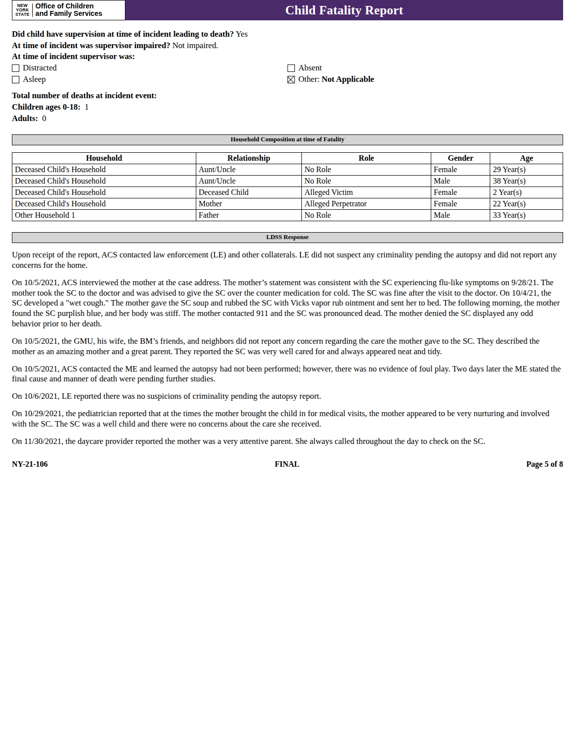NEW YORK STATE
Office of Children
and Family Services
Child Fatality Report
Did child have supervision at time of incident leading to death? Yes
At time of incident was supervisor impaired? Not impaired.
At time of incident supervisor was:
Distracted
Absent
Asleep
Other: Not Applicable
Total number of deaths at incident event:
Children ages 0-18: 1
Adults: 0
Household Composition at time of Fatality
| Household | Relationship | Role | Gender | Age |
| --- | --- | --- | --- | --- |
| Deceased Child's Household | Aunt/Uncle | No Role | Female | 29 Year(s) |
| Deceased Child's Household | Aunt/Uncle | No Role | Male | 38 Year(s) |
| Deceased Child's Household | Deceased Child | Alleged Victim | Female | 2 Year(s) |
| Deceased Child's Household | Mother | Alleged Perpetrator | Female | 22 Year(s) |
| Other Household 1 | Father | No Role | Male | 33 Year(s) |
LDSS Response
Upon receipt of the report, ACS contacted law enforcement (LE) and other collaterals. LE did not suspect any criminality pending the autopsy and did not report any concerns for the home.
On 10/5/2021, ACS interviewed the mother at the case address. The mother’s statement was consistent with the SC experiencing flu-like symptoms on 9/28/21. The mother took the SC to the doctor and was advised to give the SC over the counter medication for cold. The SC was fine after the visit to the doctor. On 10/4/21, the SC developed a "wet cough." The mother gave the SC soup and rubbed the SC with Vicks vapor rub ointment and sent her to bed. The following morning, the mother found the SC purplish blue, and her body was stiff. The mother contacted 911 and the SC was pronounced dead. The mother denied the SC displayed any odd behavior prior to her death.
On 10/5/2021, the GMU, his wife, the BM’s friends, and neighbors did not report any concern regarding the care the mother gave to the SC. They described the mother as an amazing mother and a great parent. They reported the SC was very well cared for and always appeared neat and tidy.
On 10/5/2021, ACS contacted the ME and learned the autopsy had not been performed; however, there was no evidence of foul play. Two days later the ME stated the final cause and manner of death were pending further studies.
On 10/6/2021, LE reported there was no suspicions of criminality pending the autopsy report.
On 10/29/2021, the pediatrician reported that at the times the mother brought the child in for medical visits, the mother appeared to be very nurturing and involved with the SC. The SC was a well child and there were no concerns about the care she received.
On 11/30/2021, the daycare provider reported the mother was a very attentive parent. She always called throughout the day to check on the SC.
NY-21-106
FINAL
Page 5 of 8